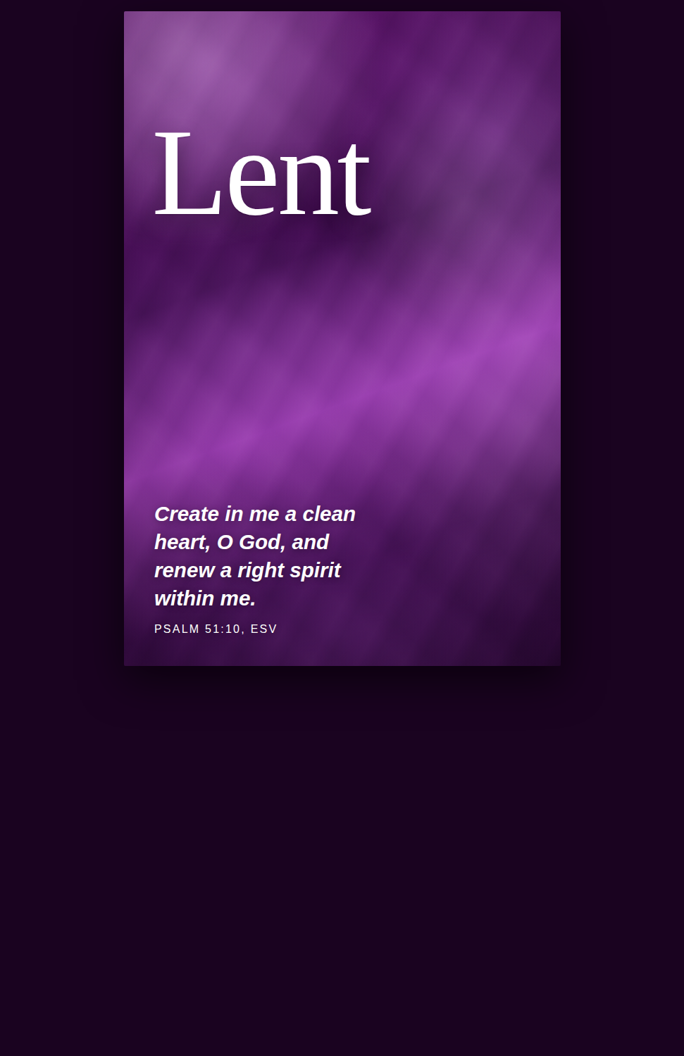Lent
Create in me a clean heart, O God, and renew a right spirit within me.
Psalm 51:10, ESV